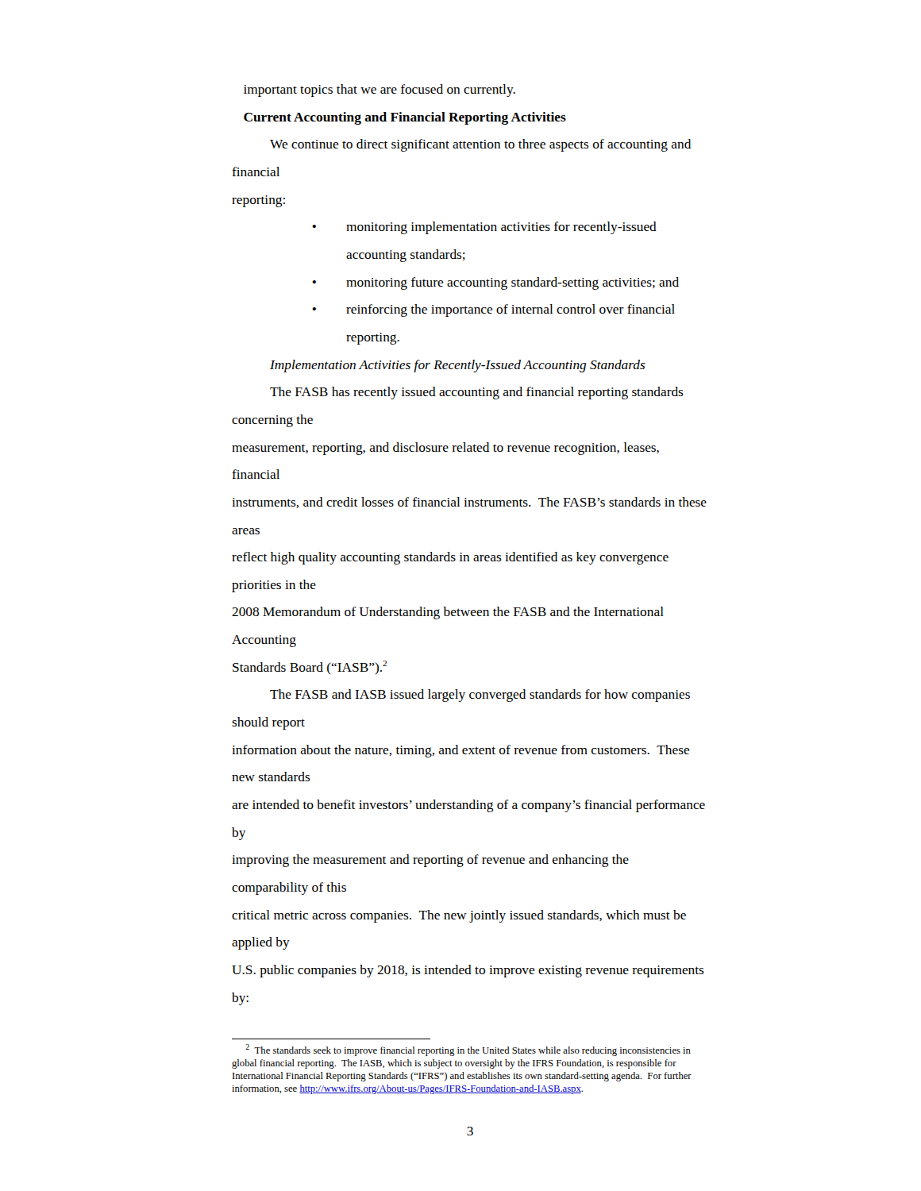important topics that we are focused on currently.
Current Accounting and Financial Reporting Activities
We continue to direct significant attention to three aspects of accounting and financial
reporting:
monitoring implementation activities for recently-issued accounting standards;
monitoring future accounting standard-setting activities; and
reinforcing the importance of internal control over financial reporting.
Implementation Activities for Recently-Issued Accounting Standards
The FASB has recently issued accounting and financial reporting standards concerning the
measurement, reporting, and disclosure related to revenue recognition, leases, financial
instruments, and credit losses of financial instruments. The FASB’s standards in these areas
reflect high quality accounting standards in areas identified as key convergence priorities in the
2008 Memorandum of Understanding between the FASB and the International Accounting
Standards Board (“IASB”).2
The FASB and IASB issued largely converged standards for how companies should report
information about the nature, timing, and extent of revenue from customers. These new standards
are intended to benefit investors’ understanding of a company’s financial performance by
improving the measurement and reporting of revenue and enhancing the comparability of this
critical metric across companies. The new jointly issued standards, which must be applied by
U.S. public companies by 2018, is intended to improve existing revenue requirements by:
2 The standards seek to improve financial reporting in the United States while also reducing inconsistencies in global financial reporting. The IASB, which is subject to oversight by the IFRS Foundation, is responsible for International Financial Reporting Standards (“IFRS”) and establishes its own standard-setting agenda. For further information, see http://www.ifrs.org/About-us/Pages/IFRS-Foundation-and-IASB.aspx.
3